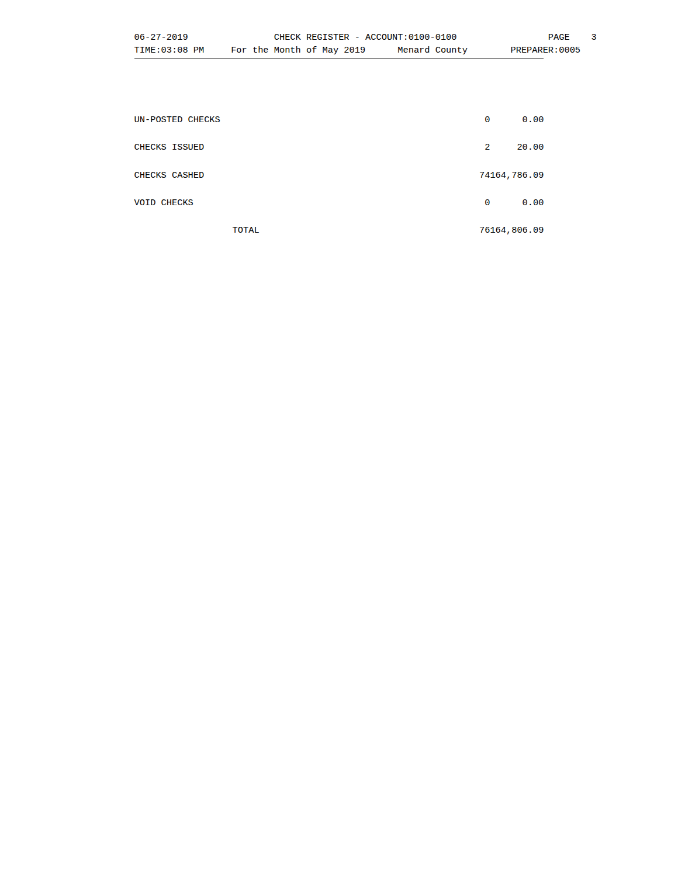06-27-2019                CHECK REGISTER - ACCOUNT:0100-0100                 PAGE    3
TIME:03:08 PM     For the Month of May 2019      Menard County        PREPARER:0005
| UN-POSTED CHECKS | 0 | 0.00 |
| CHECKS ISSUED | 2 | 20.00 |
| CHECKS CASHED | 74 | 164,786.09 |
| VOID CHECKS | 0 | 0.00 |
| TOTAL | 76 | 164,806.09 |